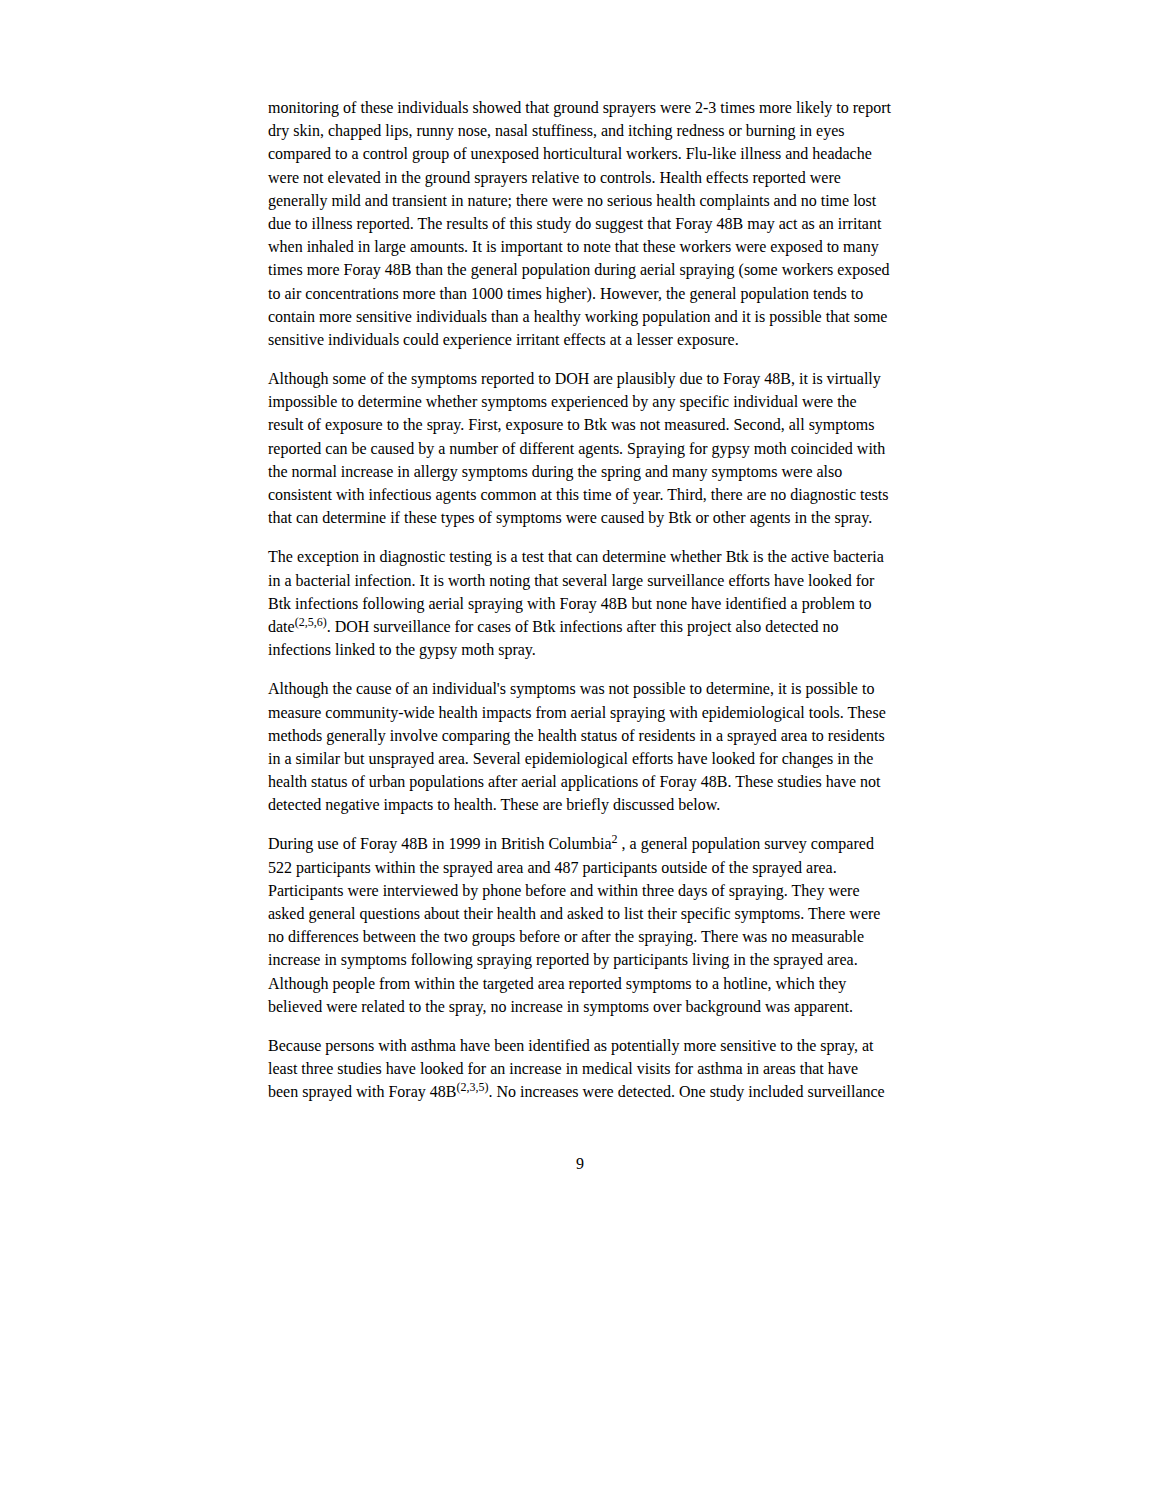monitoring of these individuals showed that ground sprayers were 2-3 times more likely to report dry skin, chapped lips, runny nose, nasal stuffiness, and itching redness or burning in eyes compared to a control group of unexposed horticultural workers. Flu-like illness and headache were not elevated in the ground sprayers relative to controls. Health effects reported were generally mild and transient in nature; there were no serious health complaints and no time lost due to illness reported. The results of this study do suggest that Foray 48B may act as an irritant when inhaled in large amounts. It is important to note that these workers were exposed to many times more Foray 48B than the general population during aerial spraying (some workers exposed to air concentrations more than 1000 times higher). However, the general population tends to contain more sensitive individuals than a healthy working population and it is possible that some sensitive individuals could experience irritant effects at a lesser exposure.
Although some of the symptoms reported to DOH are plausibly due to Foray 48B, it is virtually impossible to determine whether symptoms experienced by any specific individual were the result of exposure to the spray. First, exposure to Btk was not measured. Second, all symptoms reported can be caused by a number of different agents. Spraying for gypsy moth coincided with the normal increase in allergy symptoms during the spring and many symptoms were also consistent with infectious agents common at this time of year. Third, there are no diagnostic tests that can determine if these types of symptoms were caused by Btk or other agents in the spray.
The exception in diagnostic testing is a test that can determine whether Btk is the active bacteria in a bacterial infection. It is worth noting that several large surveillance efforts have looked for Btk infections following aerial spraying with Foray 48B but none have identified a problem to date(2,5,6). DOH surveillance for cases of Btk infections after this project also detected no infections linked to the gypsy moth spray.
Although the cause of an individual's symptoms was not possible to determine, it is possible to measure community-wide health impacts from aerial spraying with epidemiological tools. These methods generally involve comparing the health status of residents in a sprayed area to residents in a similar but unsprayed area. Several epidemiological efforts have looked for changes in the health status of urban populations after aerial applications of Foray 48B. These studies have not detected negative impacts to health. These are briefly discussed below.
During use of Foray 48B in 1999 in British Columbia2 , a general population survey compared 522 participants within the sprayed area and 487 participants outside of the sprayed area. Participants were interviewed by phone before and within three days of spraying. They were asked general questions about their health and asked to list their specific symptoms. There were no differences between the two groups before or after the spraying. There was no measurable increase in symptoms following spraying reported by participants living in the sprayed area. Although people from within the targeted area reported symptoms to a hotline, which they believed were related to the spray, no increase in symptoms over background was apparent.
Because persons with asthma have been identified as potentially more sensitive to the spray, at least three studies have looked for an increase in medical visits for asthma in areas that have been sprayed with Foray 48B(2,3,5). No increases were detected. One study included surveillance
9